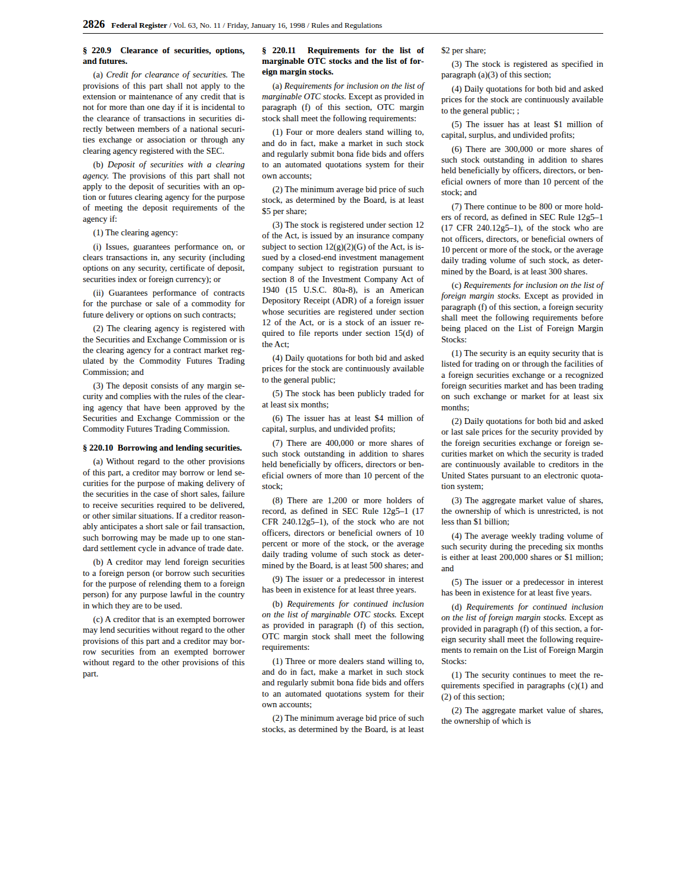2826 Federal Register / Vol. 63, No. 11 / Friday, January 16, 1998 / Rules and Regulations
§ 220.9 Clearance of securities, options, and futures.
(a) Credit for clearance of securities. The provisions of this part shall not apply to the extension or maintenance of any credit that is not for more than one day if it is incidental to the clearance of transactions in securities directly between members of a national securities exchange or association or through any clearing agency registered with the SEC.
(b) Deposit of securities with a clearing agency. The provisions of this part shall not apply to the deposit of securities with an option or futures clearing agency for the purpose of meeting the deposit requirements of the agency if:
(1) The clearing agency:
(i) Issues, guarantees performance on, or clears transactions in, any security (including options on any security, certificate of deposit, securities index or foreign currency); or
(ii) Guarantees performance of contracts for the purchase or sale of a commodity for future delivery or options on such contracts;
(2) The clearing agency is registered with the Securities and Exchange Commission or is the clearing agency for a contract market regulated by the Commodity Futures Trading Commission; and
(3) The deposit consists of any margin security and complies with the rules of the clearing agency that have been approved by the Securities and Exchange Commission or the Commodity Futures Trading Commission.
§ 220.10 Borrowing and lending securities.
(a) Without regard to the other provisions of this part, a creditor may borrow or lend securities for the purpose of making delivery of the securities in the case of short sales, failure to receive securities required to be delivered, or other similar situations. If a creditor reasonably anticipates a short sale or fail transaction, such borrowing may be made up to one standard settlement cycle in advance of trade date.
(b) A creditor may lend foreign securities to a foreign person (or borrow such securities for the purpose of relending them to a foreign person) for any purpose lawful in the country in which they are to be used.
(c) A creditor that is an exempted borrower may lend securities without regard to the other provisions of this part and a creditor may borrow securities from an exempted borrower without regard to the other provisions of this part.
§ 220.11 Requirements for the list of marginable OTC stocks and the list of foreign margin stocks.
(a) Requirements for inclusion on the list of marginable OTC stocks. Except as provided in paragraph (f) of this section, OTC margin stock shall meet the following requirements:
(1) Four or more dealers stand willing to, and do in fact, make a market in such stock and regularly submit bona fide bids and offers to an automated quotations system for their own accounts;
(2) The minimum average bid price of such stock, as determined by the Board, is at least $5 per share;
(3) The stock is registered under section 12 of the Act, is issued by an insurance company subject to section 12(g)(2)(G) of the Act, is issued by a closed-end investment management company subject to registration pursuant to section 8 of the Investment Company Act of 1940 (15 U.S.C. 80a-8), is an American Depository Receipt (ADR) of a foreign issuer whose securities are registered under section 12 of the Act, or is a stock of an issuer required to file reports under section 15(d) of the Act;
(4) Daily quotations for both bid and asked prices for the stock are continuously available to the general public;
(5) The stock has been publicly traded for at least six months;
(6) The issuer has at least $4 million of capital, surplus, and undivided profits;
(7) There are 400,000 or more shares of such stock outstanding in addition to shares held beneficially by officers, directors or beneficial owners of more than 10 percent of the stock;
(8) There are 1,200 or more holders of record, as defined in SEC Rule 12g5–1 (17 CFR 240.12g5–1), of the stock who are not officers, directors or beneficial owners of 10 percent or more of the stock, or the average daily trading volume of such stock as determined by the Board, is at least 500 shares; and
(9) The issuer or a predecessor in interest has been in existence for at least three years.
(b) Requirements for continued inclusion on the list of marginable OTC stocks. Except as provided in paragraph (f) of this section, OTC margin stock shall meet the following requirements:
(1) Three or more dealers stand willing to, and do in fact, make a market in such stock and regularly submit bona fide bids and offers to an automated quotations system for their own accounts;
(2) The minimum average bid price of such stocks, as determined by the Board, is at least $2 per share;
(3) The stock is registered as specified in paragraph (a)(3) of this section;
(4) Daily quotations for both bid and asked prices for the stock are continuously available to the general public; ;
(5) The issuer has at least $1 million of capital, surplus, and undivided profits;
(6) There are 300,000 or more shares of such stock outstanding in addition to shares held beneficially by officers, directors, or beneficial owners of more than 10 percent of the stock; and
(7) There continue to be 800 or more holders of record, as defined in SEC Rule 12g5–1 (17 CFR 240.12g5–1), of the stock who are not officers, directors, or beneficial owners of 10 percent or more of the stock, or the average daily trading volume of such stock, as determined by the Board, is at least 300 shares.
(c) Requirements for inclusion on the list of foreign margin stocks. Except as provided in paragraph (f) of this section, a foreign security shall meet the following requirements before being placed on the List of Foreign Margin Stocks:
(1) The security is an equity security that is listed for trading on or through the facilities of a foreign securities exchange or a recognized foreign securities market and has been trading on such exchange or market for at least six months;
(2) Daily quotations for both bid and asked or last sale prices for the security provided by the foreign securities exchange or foreign securities market on which the security is traded are continuously available to creditors in the United States pursuant to an electronic quotation system;
(3) The aggregate market value of shares, the ownership of which is unrestricted, is not less than $1 billion;
(4) The average weekly trading volume of such security during the preceding six months is either at least 200,000 shares or $1 million; and
(5) The issuer or a predecessor in interest has been in existence for at least five years.
(d) Requirements for continued inclusion on the list of foreign margin stocks. Except as provided in paragraph (f) of this section, a foreign security shall meet the following requirements to remain on the List of Foreign Margin Stocks:
(1) The security continues to meet the requirements specified in paragraphs (c)(1) and (2) of this section;
(2) The aggregate market value of shares, the ownership of which is